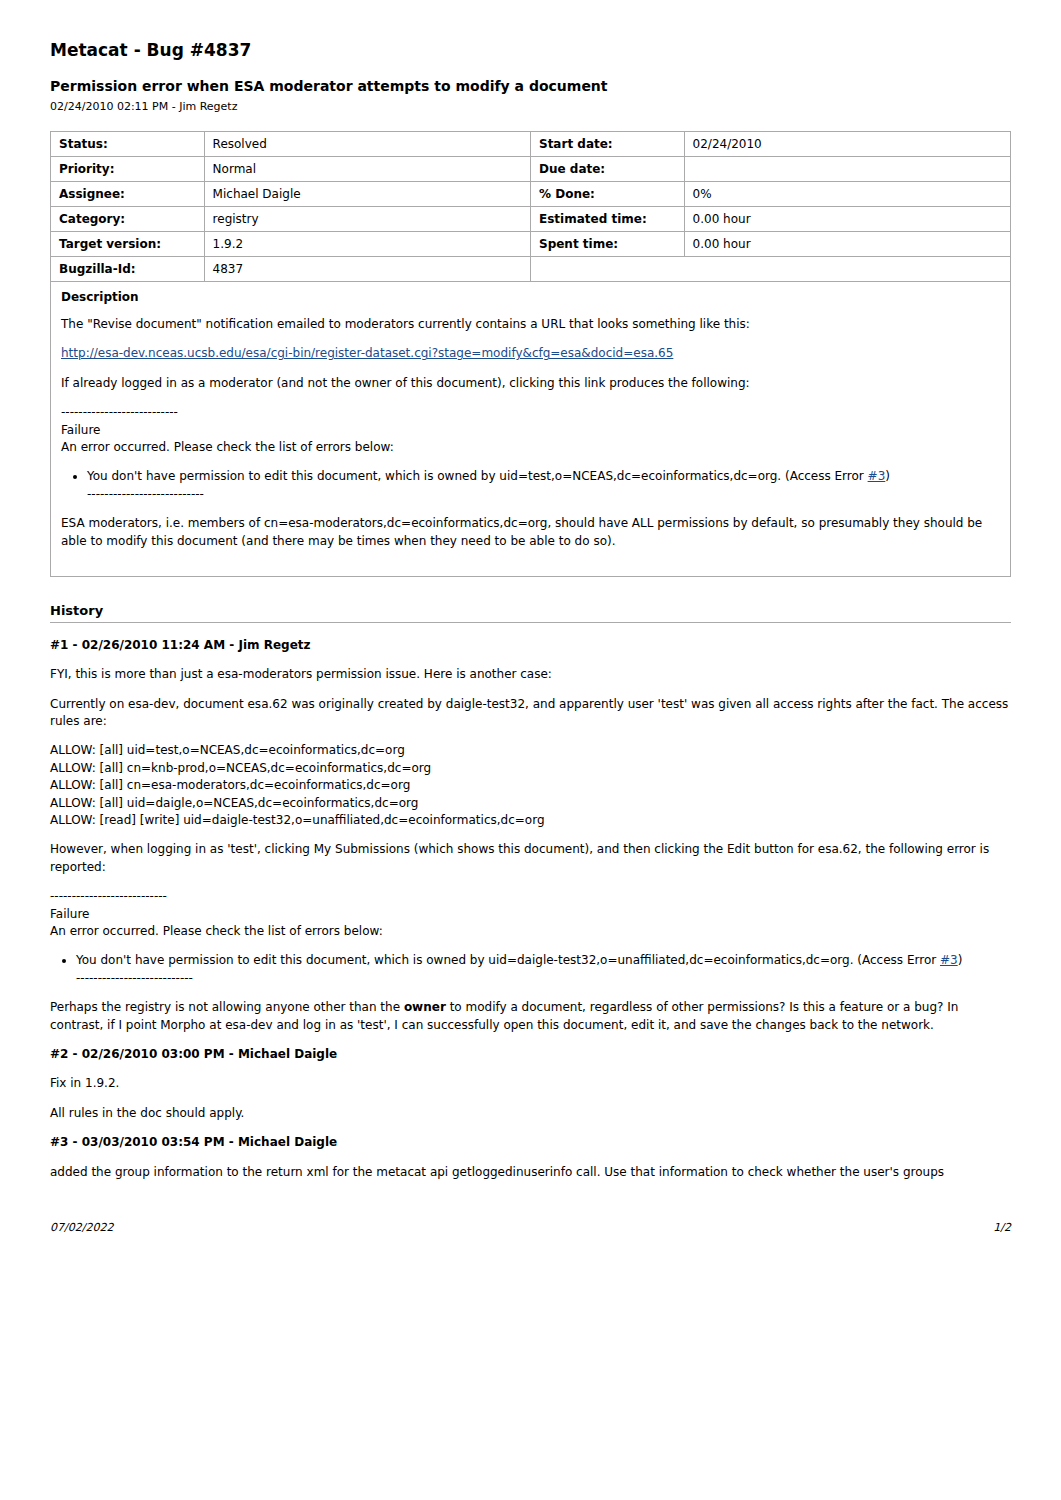Metacat - Bug #4837
Permission error when ESA moderator attempts to modify a document
02/24/2010 02:11 PM - Jim Regetz
| Status: | Resolved | Start date: | 02/24/2010 |
| Priority: | Normal | Due date: | |
| Assignee: | Michael Daigle | % Done: | 0% |
| Category: | registry | Estimated time: | 0.00 hour |
| Target version: | 1.9.2 | Spent time: | 0.00 hour |
| Bugzilla-Id: | 4837 | |
Description
The "Revise document" notification emailed to moderators currently contains a URL that looks something like this:
http://esa-dev.nceas.ucsb.edu/esa/cgi-bin/register-dataset.cgi?stage=modify&cfg=esa&docid=esa.65
If already logged in as a moderator (and not the owner of this document), clicking this link produces the following:
---------------------------
Failure
An error occurred. Please check the list of errors below:
You don't have permission to edit this document, which is owned by uid=test,o=NCEAS,dc=ecoinformatics,dc=org. (Access Error #3)
---------------------------
ESA moderators, i.e. members of cn=esa-moderators,dc=ecoinformatics,dc=org, should have ALL permissions by default, so presumably they should be able to modify this document (and there may be times when they need to be able to do so).
History
#1 - 02/26/2010 11:24 AM - Jim Regetz
FYI, this is more than just a esa-moderators permission issue. Here is another case:
Currently on esa-dev, document esa.62 was originally created by daigle-test32, and apparently user 'test' was given all access rights after the fact. The access rules are:
ALLOW: [all] uid=test,o=NCEAS,dc=ecoinformatics,dc=org
ALLOW: [all] cn=knb-prod,o=NCEAS,dc=ecoinformatics,dc=org
ALLOW: [all] cn=esa-moderators,dc=ecoinformatics,dc=org
ALLOW: [all] uid=daigle,o=NCEAS,dc=ecoinformatics,dc=org
ALLOW: [read] [write] uid=daigle-test32,o=unaffiliated,dc=ecoinformatics,dc=org
However, when logging in as 'test', clicking My Submissions (which shows this document), and then clicking the Edit button for esa.62, the following error is reported:
---------------------------
Failure
An error occurred. Please check the list of errors below:
You don't have permission to edit this document, which is owned by uid=daigle-test32,o=unaffiliated,dc=ecoinformatics,dc=org. (Access Error #3)
---------------------------
Perhaps the registry is not allowing anyone other than the owner to modify a document, regardless of other permissions? Is this a feature or a bug? In contrast, if I point Morpho at esa-dev and log in as 'test', I can successfully open this document, edit it, and save the changes back to the network.
#2 - 02/26/2010 03:00 PM - Michael Daigle
Fix in 1.9.2.
All rules in the doc should apply.
#3 - 03/03/2010 03:54 PM - Michael Daigle
added the group information to the return xml for the metacat api getloggedinuserinfo call. Use that information to check whether the user's groups
07/02/2022 1/2